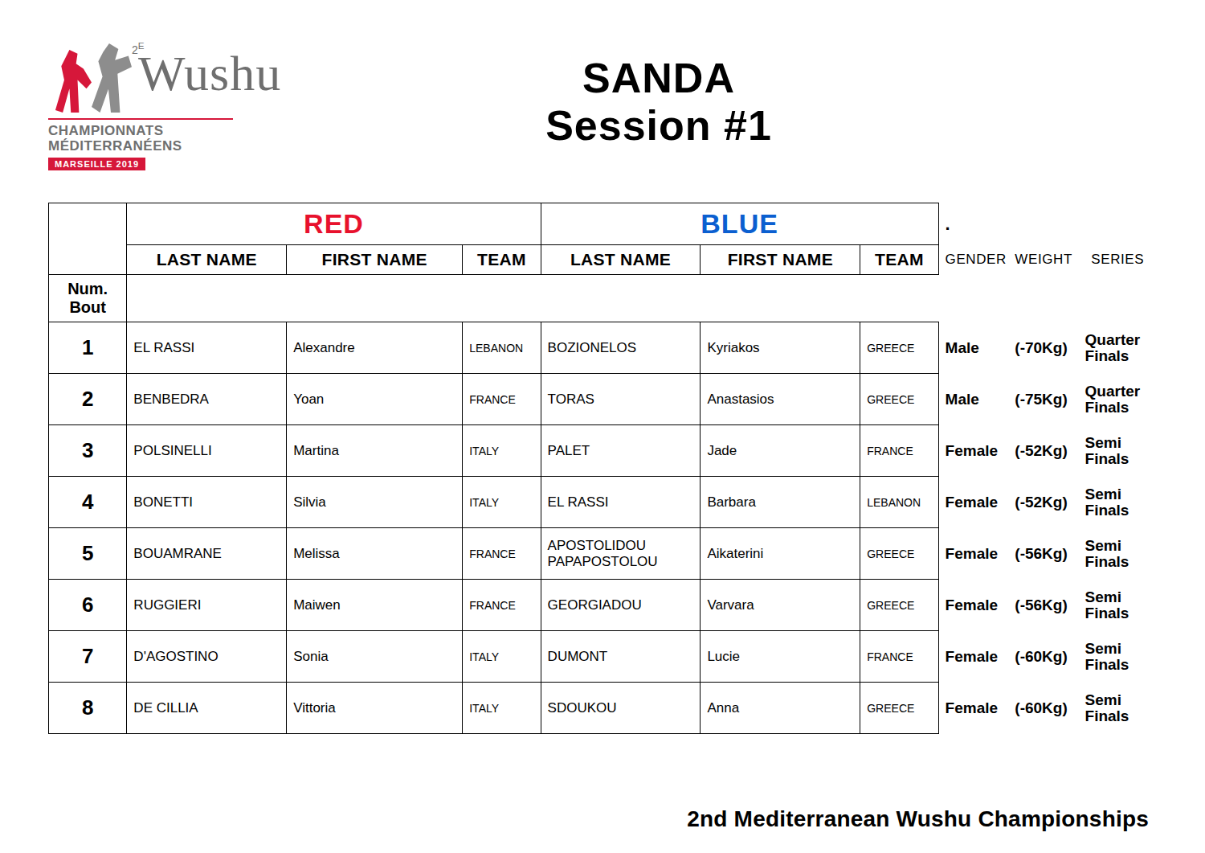2E Wushu
CHAMPIONNATS
MÉDITERRANÉENS
MARSEILLE 2019
SANDA
Session #1
| | RED | BLUE | . |
| --- | --- | --- | --- |
| LAST NAME | FIRST NAME | TEAM | LAST NAME | FIRST NAME | TEAM | GENDER | WEIGHT | SERIES |
| Num. Bout | |
| 1 | EL RASSI | Alexandre | LEBANON | BOZIONELOS | Kyriakos | GREECE | Male | (-70Kg) | Quarter Finals |
| 2 | BENBEDRA | Yoan | FRANCE | TORAS | Anastasios | GREECE | Male | (-75Kg) | Quarter Finals |
| 3 | POLSINELLI | Martina | ITALY | PALET | Jade | FRANCE | Female | (-52Kg) | Semi Finals |
| 4 | BONETTI | Silvia | ITALY | EL RASSI | Barbara | LEBANON | Female | (-52Kg) | Semi Finals |
| 5 | BOUAMRANE | Melissa | FRANCE | APOSTOLIDOU PAPAPOSTOLOU | Aikaterini | GREECE | Female | (-56Kg) | Semi Finals |
| 6 | RUGGIERI | Maiwen | FRANCE | GEORGIADOU | Varvara | GREECE | Female | (-56Kg) | Semi Finals |
| 7 | D'AGOSTINO | Sonia | ITALY | DUMONT | Lucie | FRANCE | Female | (-60Kg) | Semi Finals |
| 8 | DE CILLIA | Vittoria | ITALY | SDOUKOU | Anna | GREECE | Female | (-60Kg) | Semi Finals |
2nd Mediterranean Wushu Championships